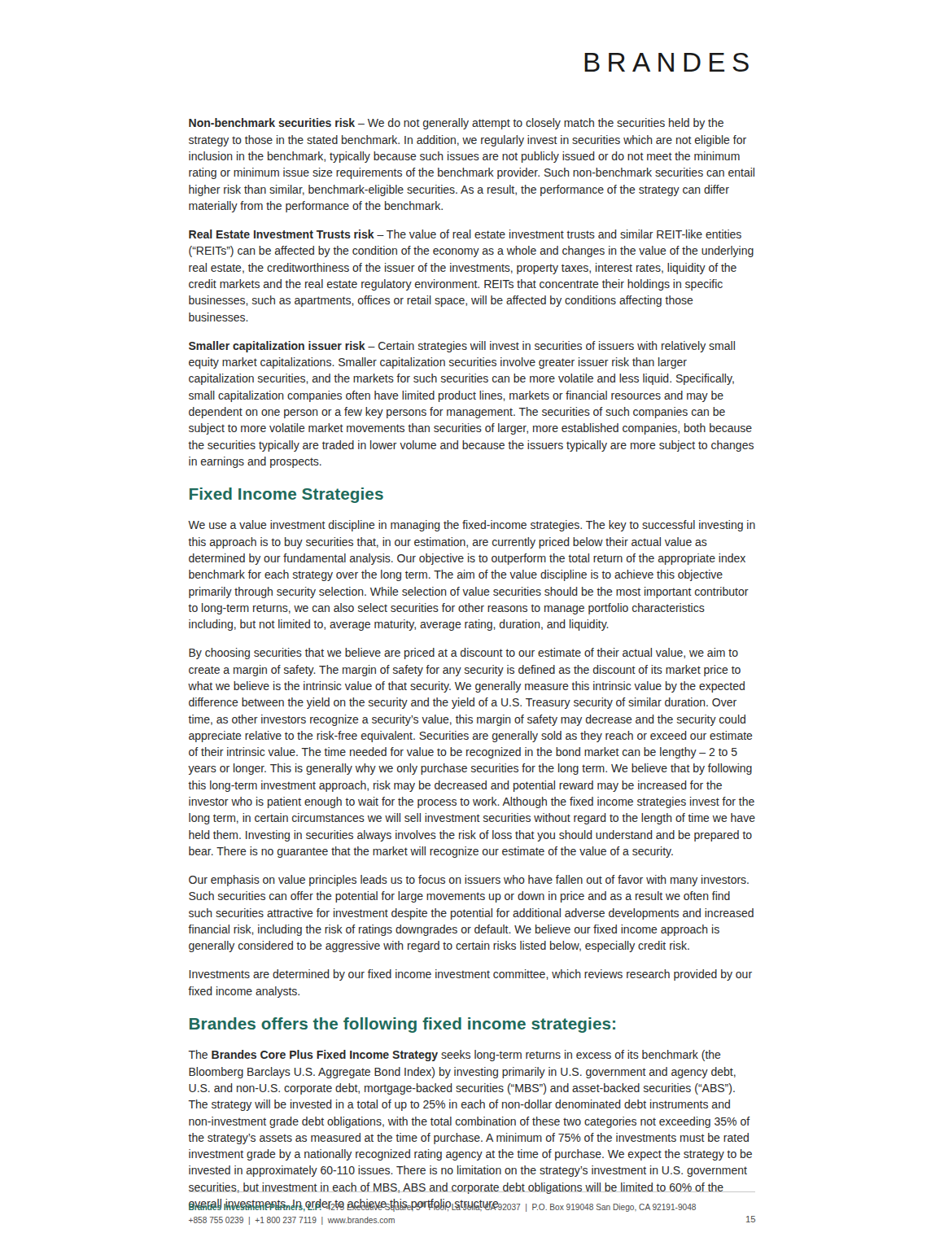BRANDES
Non-benchmark securities risk – We do not generally attempt to closely match the securities held by the strategy to those in the stated benchmark. In addition, we regularly invest in securities which are not eligible for inclusion in the benchmark, typically because such issues are not publicly issued or do not meet the minimum rating or minimum issue size requirements of the benchmark provider. Such non-benchmark securities can entail higher risk than similar, benchmark-eligible securities. As a result, the performance of the strategy can differ materially from the performance of the benchmark.
Real Estate Investment Trusts risk – The value of real estate investment trusts and similar REIT-like entities (“REITs”) can be affected by the condition of the economy as a whole and changes in the value of the underlying real estate, the creditworthiness of the issuer of the investments, property taxes, interest rates, liquidity of the credit markets and the real estate regulatory environment. REITs that concentrate their holdings in specific businesses, such as apartments, offices or retail space, will be affected by conditions affecting those businesses.
Smaller capitalization issuer risk – Certain strategies will invest in securities of issuers with relatively small equity market capitalizations. Smaller capitalization securities involve greater issuer risk than larger capitalization securities, and the markets for such securities can be more volatile and less liquid. Specifically, small capitalization companies often have limited product lines, markets or financial resources and may be dependent on one person or a few key persons for management. The securities of such companies can be subject to more volatile market movements than securities of larger, more established companies, both because the securities typically are traded in lower volume and because the issuers typically are more subject to changes in earnings and prospects.
Fixed Income Strategies
We use a value investment discipline in managing the fixed-income strategies. The key to successful investing in this approach is to buy securities that, in our estimation, are currently priced below their actual value as determined by our fundamental analysis. Our objective is to outperform the total return of the appropriate index benchmark for each strategy over the long term. The aim of the value discipline is to achieve this objective primarily through security selection. While selection of value securities should be the most important contributor to long-term returns, we can also select securities for other reasons to manage portfolio characteristics including, but not limited to, average maturity, average rating, duration, and liquidity.
By choosing securities that we believe are priced at a discount to our estimate of their actual value, we aim to create a margin of safety. The margin of safety for any security is defined as the discount of its market price to what we believe is the intrinsic value of that security. We generally measure this intrinsic value by the expected difference between the yield on the security and the yield of a U.S. Treasury security of similar duration. Over time, as other investors recognize a security’s value, this margin of safety may decrease and the security could appreciate relative to the risk-free equivalent. Securities are generally sold as they reach or exceed our estimate of their intrinsic value. The time needed for value to be recognized in the bond market can be lengthy – 2 to 5 years or longer. This is generally why we only purchase securities for the long term. We believe that by following this long-term investment approach, risk may be decreased and potential reward may be increased for the investor who is patient enough to wait for the process to work. Although the fixed income strategies invest for the long term, in certain circumstances we will sell investment securities without regard to the length of time we have held them. Investing in securities always involves the risk of loss that you should understand and be prepared to bear. There is no guarantee that the market will recognize our estimate of the value of a security.
Our emphasis on value principles leads us to focus on issuers who have fallen out of favor with many investors. Such securities can offer the potential for large movements up or down in price and as a result we often find such securities attractive for investment despite the potential for additional adverse developments and increased financial risk, including the risk of ratings downgrades or default. We believe our fixed income approach is generally considered to be aggressive with regard to certain risks listed below, especially credit risk.
Investments are determined by our fixed income investment committee, which reviews research provided by our fixed income analysts.
Brandes offers the following fixed income strategies:
The Brandes Core Plus Fixed Income Strategy seeks long-term returns in excess of its benchmark (the Bloomberg Barclays U.S. Aggregate Bond Index) by investing primarily in U.S. government and agency debt, U.S. and non-U.S. corporate debt, mortgage-backed securities (“MBS”) and asset-backed securities (“ABS”). The strategy will be invested in a total of up to 25% in each of non-dollar denominated debt instruments and non-investment grade debt obligations, with the total combination of these two categories not exceeding 35% of the strategy’s assets as measured at the time of purchase. A minimum of 75% of the investments must be rated investment grade by a nationally recognized rating agency at the time of purchase. We expect the strategy to be invested in approximately 60-110 issues. There is no limitation on the strategy’s investment in U.S. government securities, but investment in each of MBS, ABS and corporate debt obligations will be limited to 60% of the overall investments. In order to achieve this portfolio structure
Brandes Investment Partners, L.P. 4275 Executive Square, 5th Floor, La Jolla, CA 92037 | P.O. Box 919048 San Diego, CA 92191-9048
+858 755 0239 | +1 800 237 7119 | www.brandes.com 15